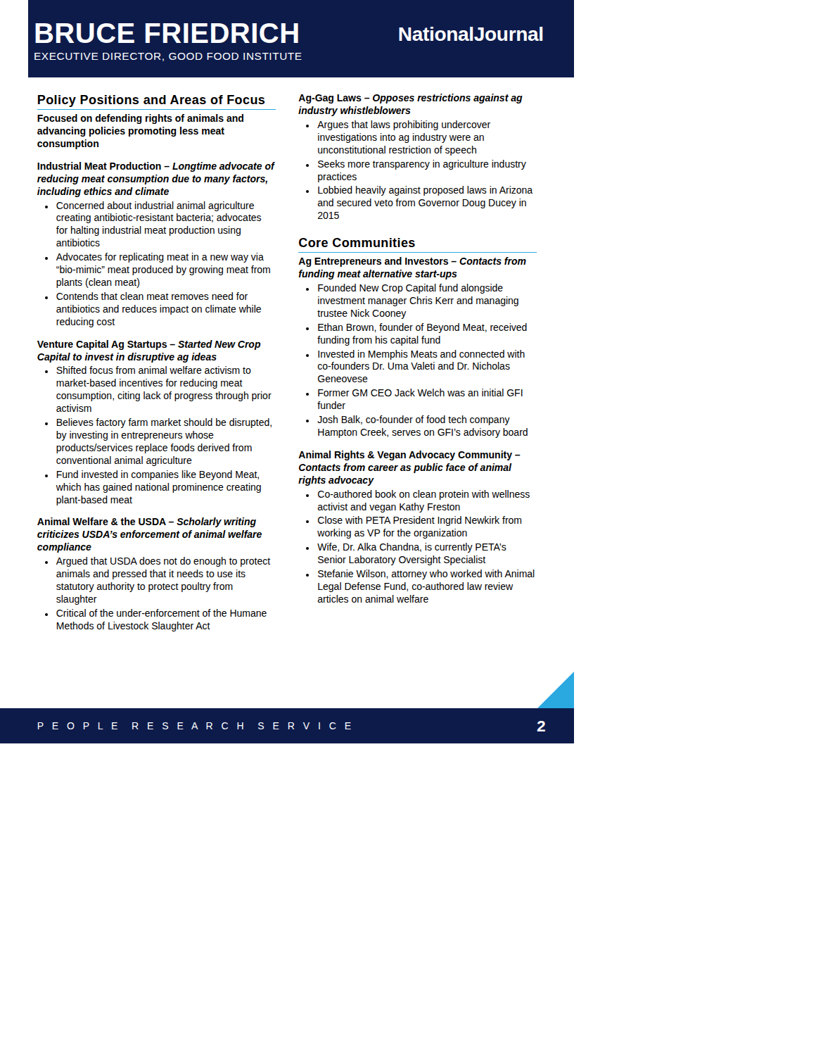BRUCE FRIEDRICH
EXECUTIVE DIRECTOR, GOOD FOOD INSTITUTE
NationalJournal
Policy Positions and Areas of Focus
Focused on defending rights of animals and advancing policies promoting less meat consumption
Industrial Meat Production – Longtime advocate of reducing meat consumption due to many factors, including ethics and climate
Concerned about industrial animal agriculture creating antibiotic-resistant bacteria; advocates for halting industrial meat production using antibiotics
Advocates for replicating meat in a new way via “bio-mimic” meat produced by growing meat from plants (clean meat)
Contends that clean meat removes need for antibiotics and reduces impact on climate while reducing cost
Venture Capital Ag Startups – Started New Crop Capital to invest in disruptive ag ideas
Shifted focus from animal welfare activism to market-based incentives for reducing meat consumption, citing lack of progress through prior activism
Believes factory farm market should be disrupted, by investing in entrepreneurs whose products/services replace foods derived from conventional animal agriculture
Fund invested in companies like Beyond Meat, which has gained national prominence creating plant-based meat
Animal Welfare & the USDA – Scholarly writing criticizes USDA’s enforcement of animal welfare compliance
Argued that USDA does not do enough to protect animals and pressed that it needs to use its statutory authority to protect poultry from slaughter
Critical of the under-enforcement of the Humane Methods of Livestock Slaughter Act
Ag-Gag Laws – Opposes restrictions against ag industry whistleblowers
Argues that laws prohibiting undercover investigations into ag industry were an unconstitutional restriction of speech
Seeks more transparency in agriculture industry practices
Lobbied heavily against proposed laws in Arizona and secured veto from Governor Doug Ducey in 2015
Core Communities
Ag Entrepreneurs and Investors – Contacts from funding meat alternative start-ups
Founded New Crop Capital fund alongside investment manager Chris Kerr and managing trustee Nick Cooney
Ethan Brown, founder of Beyond Meat, received funding from his capital fund
Invested in Memphis Meats and connected with co-founders Dr. Uma Valeti and Dr. Nicholas Geneovese
Former GM CEO Jack Welch was an initial GFI funder
Josh Balk, co-founder of food tech company Hampton Creek, serves on GFI’s advisory board
Animal Rights & Vegan Advocacy Community – Contacts from career as public face of animal rights advocacy
Co-authored book on clean protein with wellness activist and vegan Kathy Freston
Close with PETA President Ingrid Newkirk from working as VP for the organization
Wife, Dr. Alka Chandna, is currently PETA’s Senior Laboratory Oversight Specialist
Stefanie Wilson, attorney who worked with Animal Legal Defense Fund, co-authored law review articles on animal welfare
P E O P L E R E S E A R C H S E R V I C E
2